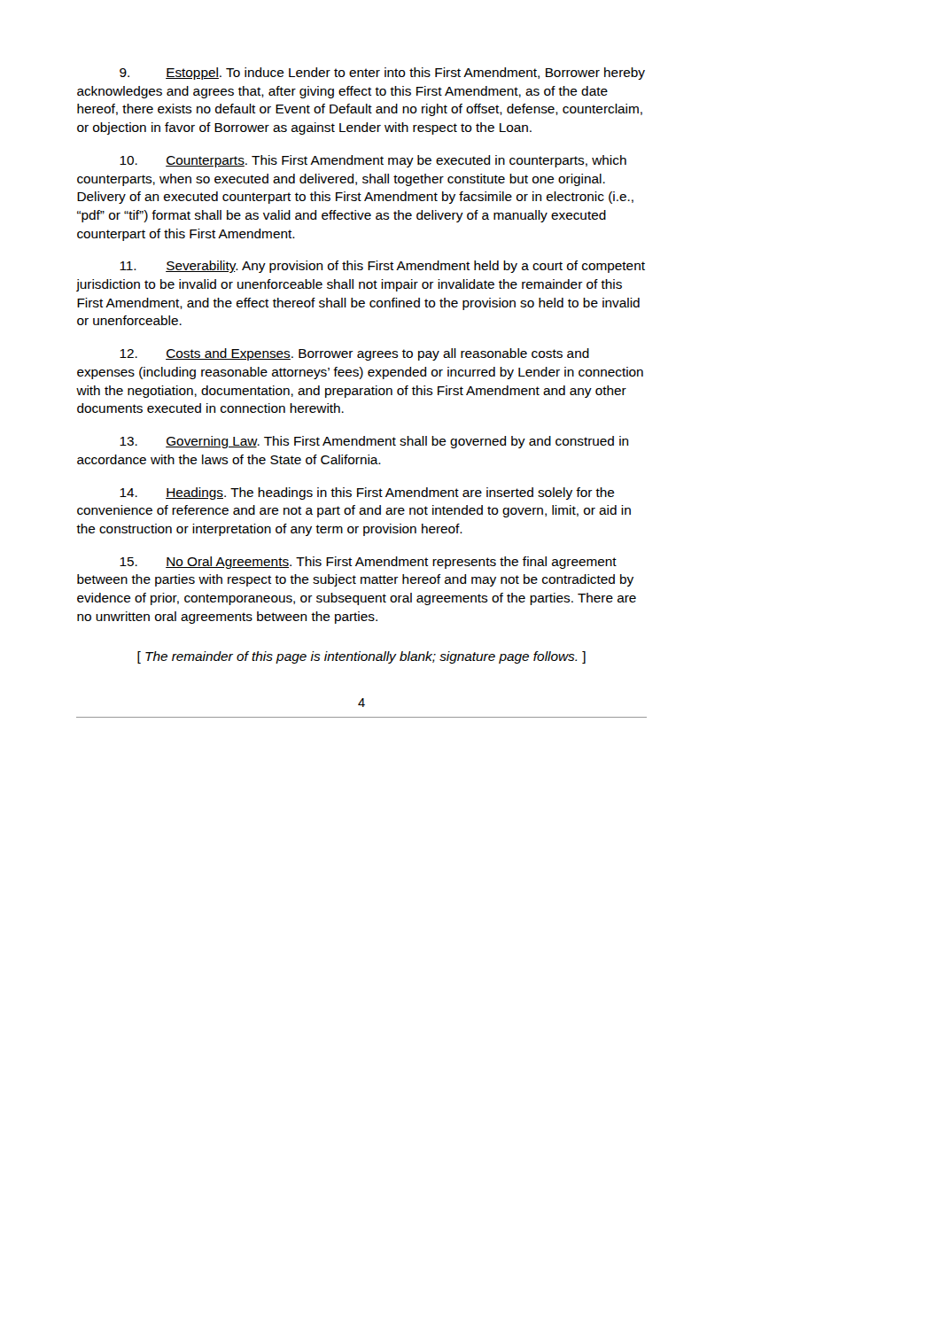9. Estoppel. To induce Lender to enter into this First Amendment, Borrower hereby acknowledges and agrees that, after giving effect to this First Amendment, as of the date hereof, there exists no default or Event of Default and no right of offset, defense, counterclaim, or objection in favor of Borrower as against Lender with respect to the Loan.
10. Counterparts. This First Amendment may be executed in counterparts, which counterparts, when so executed and delivered, shall together constitute but one original. Delivery of an executed counterpart to this First Amendment by facsimile or in electronic (i.e., “pdf” or “tif”) format shall be as valid and effective as the delivery of a manually executed counterpart of this First Amendment.
11. Severability. Any provision of this First Amendment held by a court of competent jurisdiction to be invalid or unenforceable shall not impair or invalidate the remainder of this First Amendment, and the effect thereof shall be confined to the provision so held to be invalid or unenforceable.
12. Costs and Expenses. Borrower agrees to pay all reasonable costs and expenses (including reasonable attorneys’ fees) expended or incurred by Lender in connection with the negotiation, documentation, and preparation of this First Amendment and any other documents executed in connection herewith.
13. Governing Law. This First Amendment shall be governed by and construed in accordance with the laws of the State of California.
14. Headings. The headings in this First Amendment are inserted solely for the convenience of reference and are not a part of and are not intended to govern, limit, or aid in the construction or interpretation of any term or provision hereof.
15. No Oral Agreements. This First Amendment represents the final agreement between the parties with respect to the subject matter hereof and may not be contradicted by evidence of prior, contemporaneous, or subsequent oral agreements of the parties. There are no unwritten oral agreements between the parties.
[ The remainder of this page is intentionally blank; signature page follows. ]
4